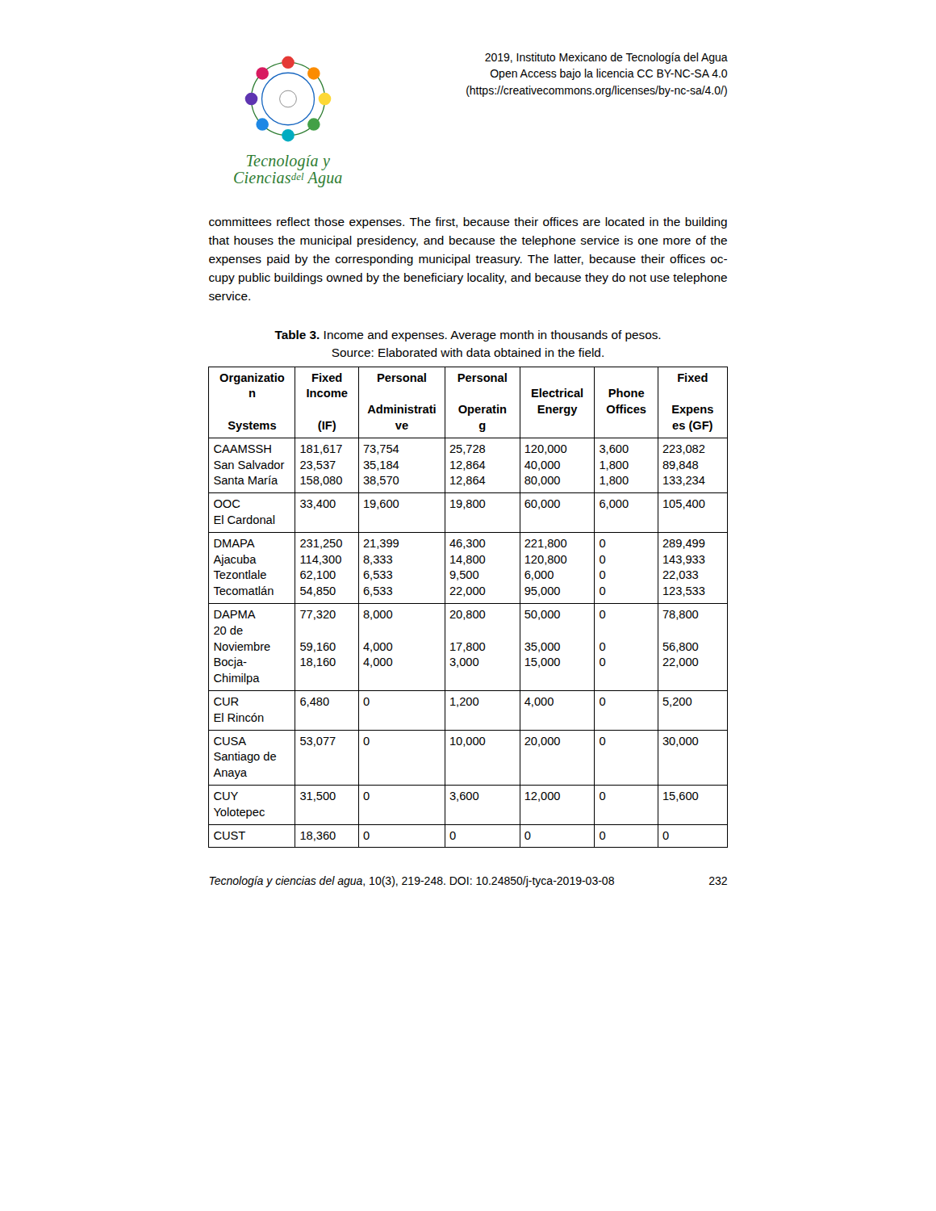Tecnología y
Cienciasdel Agua
2019, Instituto Mexicano de Tecnología del Agua
Open Access bajo la licencia CC BY-NC-SA 4.0
(https://creativecommons.org/licenses/by-nc-sa/4.0/)
committees reflect those expenses. The first, because their offices are located in the building that houses the municipal presidency, and because the telephone service is one more of the expenses paid by the corresponding municipal treasury. The latter, because their offices occupy public buildings owned by the beneficiary locality, and because they do not use telephone service.
Table 3. Income and expenses. Average month in thousands of pesos.
Source: Elaborated with data obtained in the field.
| Organizatio n Systems | Fixed Income (IF) | Personal Administrati ve | Personal Operatin g | Electrical Energy | Phone Offices | Fixed Expens es (GF) |
| --- | --- | --- | --- | --- | --- | --- |
| CAAMSSH San Salvador Santa María | 181,617 23,537 158,080 | 73,754 35,184 38,570 | 25,728 12,864 12,864 | 120,000 40,000 80,000 | 3,600 1,800 1,800 | 223,082 89,848 133,234 |
| OOC El Cardonal | 33,400 | 19,600 | 19,800 | 60,000 | 6,000 | 105,400 |
| DMAPA Ajacuba Tezontlale Tecomatlán | 231,250 114,300 62,100 54,850 | 21,399 8,333 6,533 6,533 | 46,300 14,800 9,500 22,000 | 221,800 120,800 6,000 95,000 | 0 0 0 0 | 289,499 143,933 22,033 123,533 |
| DAPMA 20 de Noviembre Bocja-Chimilpa | 77,320 59,160 18,160 | 8,000 4,000 4,000 | 20,800 17,800 3,000 | 50,000 35,000 15,000 | 0 0 0 | 78,800 56,800 22,000 |
| CUR El Rincón | 6,480 | 0 | 1,200 | 4,000 | 0 | 5,200 |
| CUSA Santiago de Anaya | 53,077 | 0 | 10,000 | 20,000 | 0 | 30,000 |
| CUY Yolotepec | 31,500 | 0 | 3,600 | 12,000 | 0 | 15,600 |
| CUST | 18,360 | 0 | 0 | 0 | 0 | 0 |
Tecnología y ciencias del agua, 10(3), 219-248. DOI: 10.24850/j-tyca-2019-03-08
232